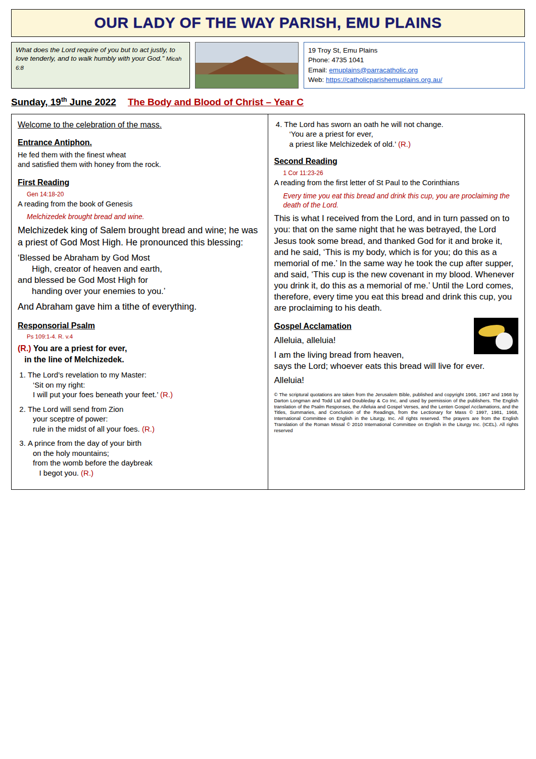Our Lady of the Way Parish, Emu Plains
What does the Lord require of you but to act justly, to love tenderly, and to walk humbly with your God.” Micah 6:8
19 Troy St, Emu Plains
Phone: 4735 1041
Email: emuplains@parracatholic.org
Web: https://catholicparishemuplains.org.au/
Sunday, 19th June 2022 The Body and Blood of Christ – Year C
Welcome to the celebration of the mass.
Entrance Antiphon.
He fed them with the finest wheat
and satisfied them with honey from the rock.
First Reading
Gen 14:18-20
A reading from the book of Genesis
Melchizedek brought bread and wine.
Melchizedek king of Salem brought bread and wine; he was a priest of God Most High. He pronounced this blessing:
‘Blessed be Abraham by God Most High, creator of heaven and earth, and blessed be God Most High for handing over your enemies to you.’
And Abraham gave him a tithe of everything.
Responsorial Psalm
Ps 109:1-4. R. v.4
(R.) You are a priest for ever,
in the line of Melchizedek.
The Lord’s revelation to my Master: ‘Sit on my right: I will put your foes beneath your feet.’ (R.)
The Lord will send from Zion your sceptre of power: rule in the midst of all your foes. (R.)
A prince from the day of your birth on the holy mountains; from the womb before the daybreak I begot you. (R.)
The Lord has sworn an oath he will not change. ‘You are a priest for ever, a priest like Melchizedek of old.’ (R.)
Second Reading
1 Cor 11:23-26
A reading from the first letter of St Paul to the Corinthians
Every time you eat this bread and drink this cup, you are proclaiming the death of the Lord.
This is what I received from the Lord, and in turn passed on to you: that on the same night that he was betrayed, the Lord Jesus took some bread, and thanked God for it and broke it, and he said, ‘This is my body, which is for you; do this as a memorial of me.’ In the same way he took the cup after supper, and said, ‘This cup is the new covenant in my blood. Whenever you drink it, do this as a memorial of me.’ Until the Lord comes, therefore, every time you eat this bread and drink this cup, you are proclaiming to his death.
Gospel Acclamation
Alleluia, alleluia!
I am the living bread from heaven,
says the Lord; whoever eats this bread will live for ever.
Alleluia!
© The scriptural quotations are taken from the Jerusalem Bible, published and copyright 1966, 1967 and 1968 by Darton Longman and Todd Ltd and Doubleday & Co Inc, and used by permission of the publishers. The English translation of the Psalm Responses, the Alleluia and Gospel Verses, and the Lenten Gospel Acclamations, and the Titles, Summaries, and Conclusion of the Readings, from the Lectionary for Mass © 1997, 1981, 1968, International Committee on English in the Liturgy, Inc. All rights reserved. The prayers are from the English Translation of the Roman Missal © 2010 International Committee on English in the Liturgy Inc. (ICEL). All rights reserved